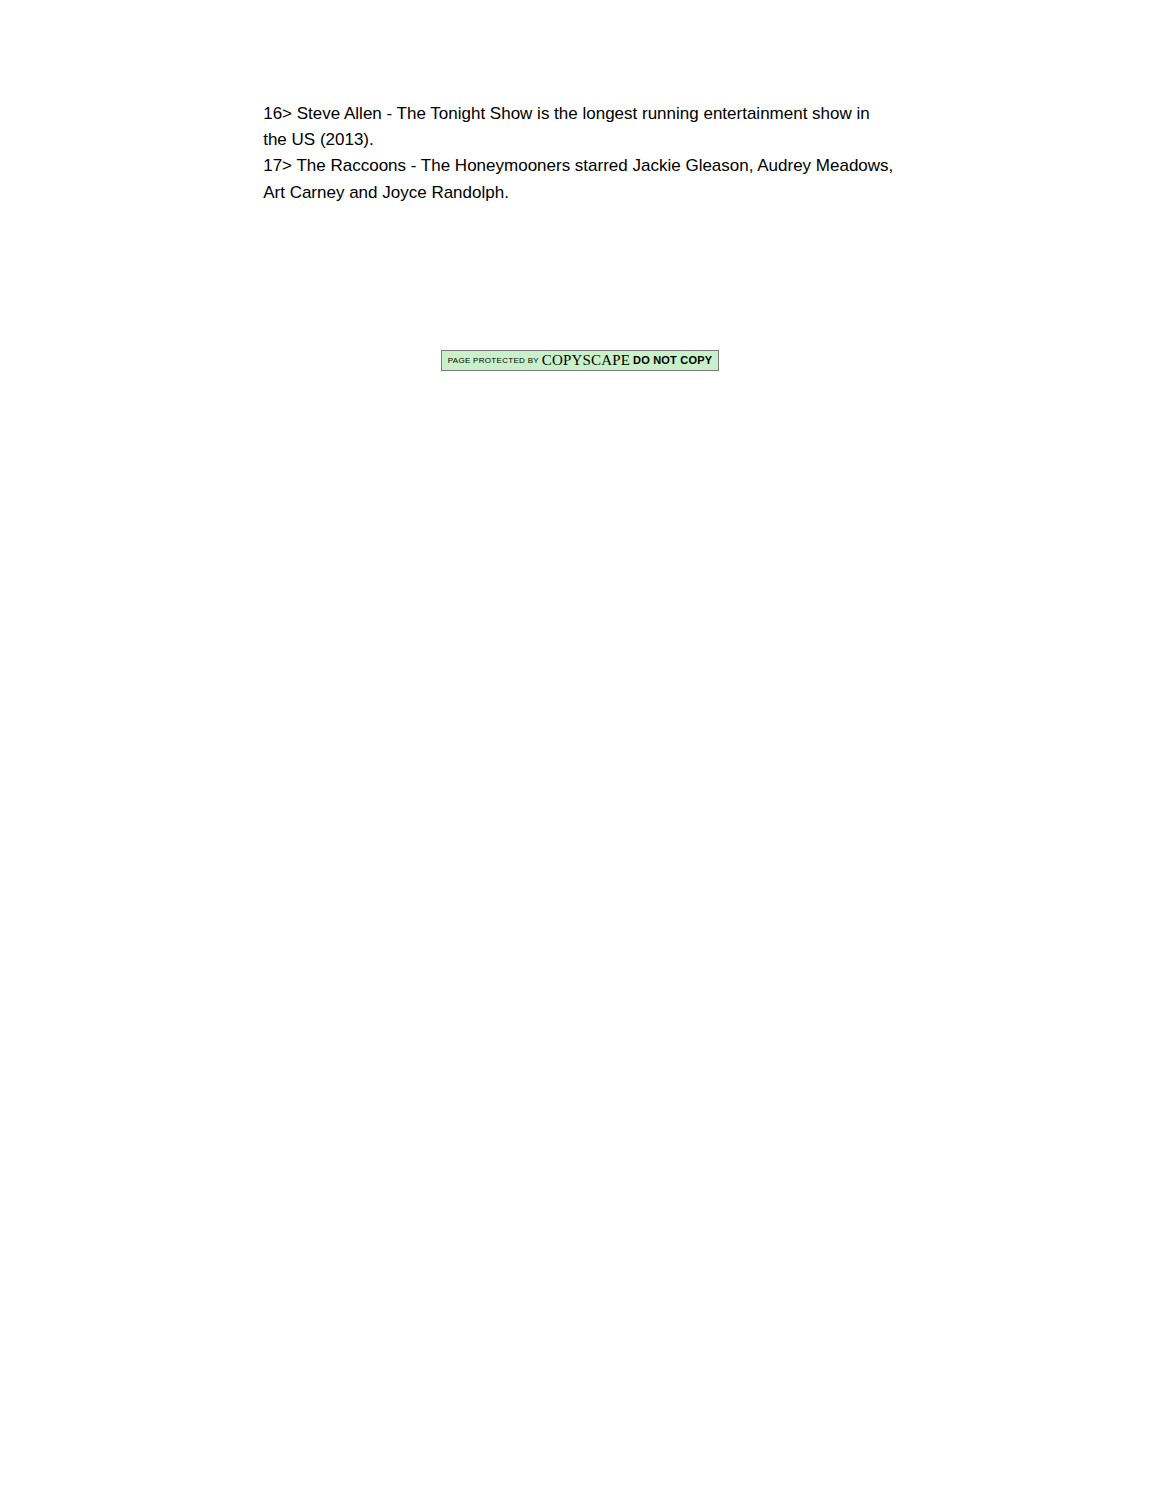16> Steve Allen - The Tonight Show is the longest running entertainment show in the US (2013).
17> The Raccoons - The Honeymooners starred Jackie Gleason, Audrey Meadows, Art Carney and Joyce Randolph.
PAGE PROTECTED BY COPYSCAPE DO NOT COPY